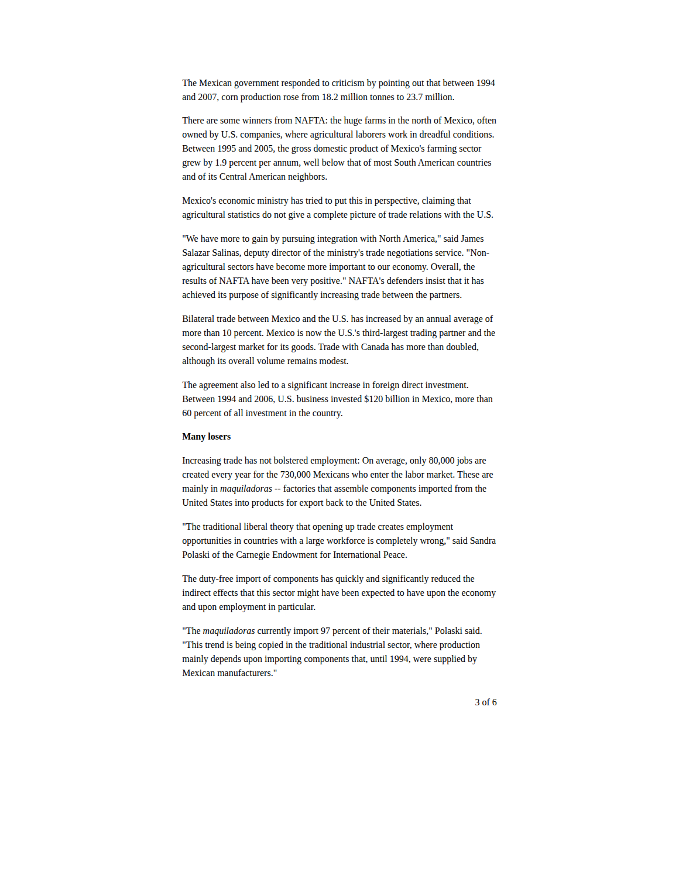The Mexican government responded to criticism by pointing out that between 1994 and 2007, corn production rose from 18.2 million tonnes to 23.7 million.
There are some winners from NAFTA: the huge farms in the north of Mexico, often owned by U.S. companies, where agricultural laborers work in dreadful conditions. Between 1995 and 2005, the gross domestic product of Mexico's farming sector grew by 1.9 percent per annum, well below that of most South American countries and of its Central American neighbors.
Mexico's economic ministry has tried to put this in perspective, claiming that agricultural statistics do not give a complete picture of trade relations with the U.S.
"We have more to gain by pursuing integration with North America," said James Salazar Salinas, deputy director of the ministry's trade negotiations service. "Non-agricultural sectors have become more important to our economy. Overall, the results of NAFTA have been very positive." NAFTA's defenders insist that it has achieved its purpose of significantly increasing trade between the partners.
Bilateral trade between Mexico and the U.S. has increased by an annual average of more than 10 percent. Mexico is now the U.S.'s third-largest trading partner and the second-largest market for its goods. Trade with Canada has more than doubled, although its overall volume remains modest.
The agreement also led to a significant increase in foreign direct investment. Between 1994 and 2006, U.S. business invested $120 billion in Mexico, more than 60 percent of all investment in the country.
Many losers
Increasing trade has not bolstered employment: On average, only 80,000 jobs are created every year for the 730,000 Mexicans who enter the labor market. These are mainly in maquiladoras -- factories that assemble components imported from the United States into products for export back to the United States.
"The traditional liberal theory that opening up trade creates employment opportunities in countries with a large workforce is completely wrong," said Sandra Polaski of the Carnegie Endowment for International Peace.
The duty-free import of components has quickly and significantly reduced the indirect effects that this sector might have been expected to have upon the economy and upon employment in particular.
"The maquiladoras currently import 97 percent of their materials," Polaski said. "This trend is being copied in the traditional industrial sector, where production mainly depends upon importing components that, until 1994, were supplied by Mexican manufacturers."
3 of 6